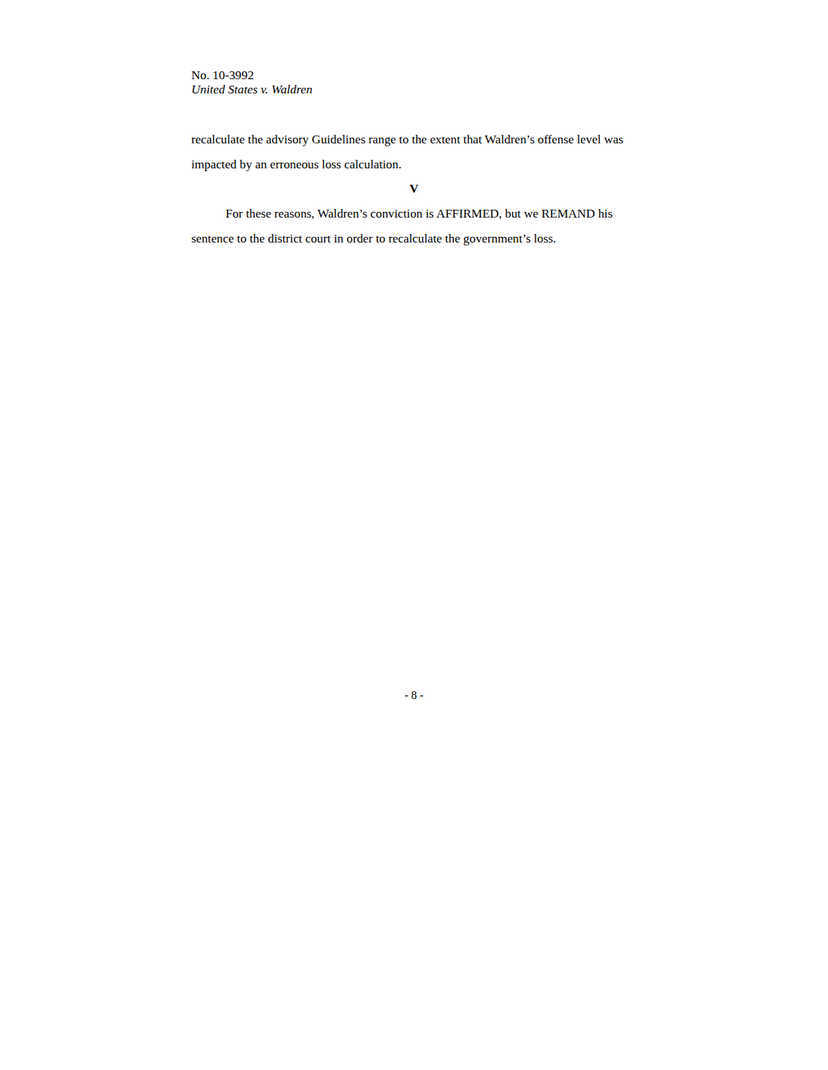No. 10-3992
United States v. Waldren
recalculate the advisory Guidelines range to the extent that Waldren’s offense level was impacted by an erroneous loss calculation.
V
For these reasons, Waldren’s conviction is AFFIRMED, but we REMAND his sentence to the district court in order to recalculate the government’s loss.
- 8 -